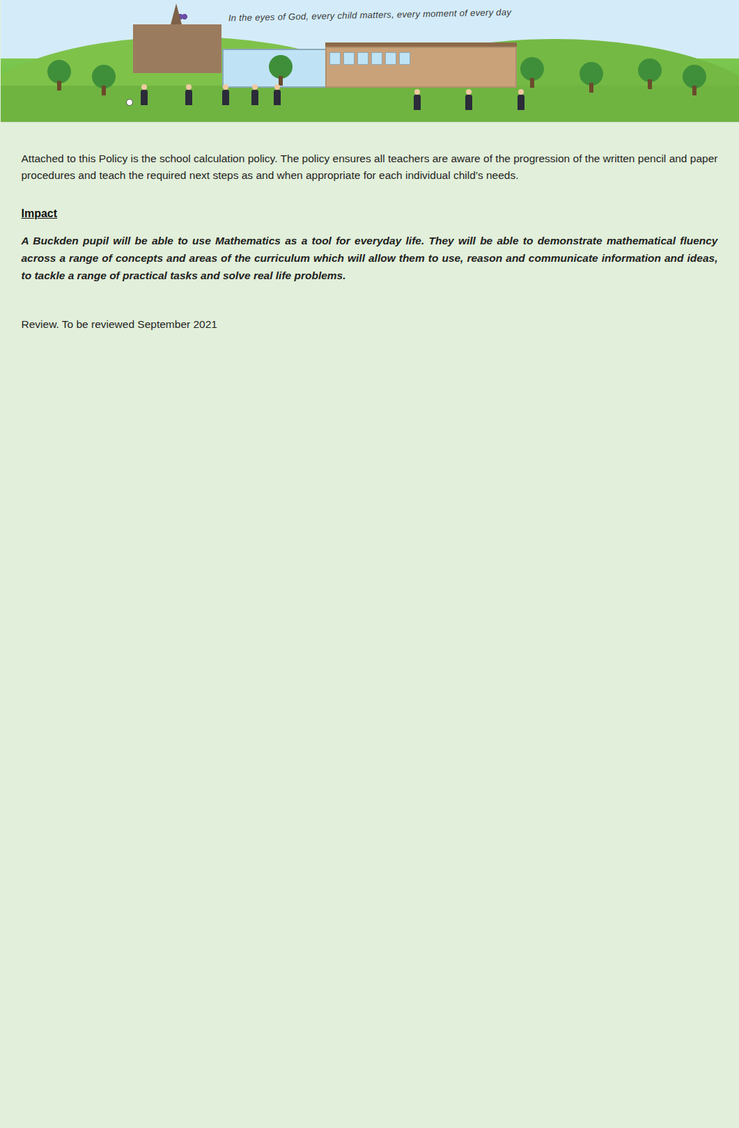In the eyes of God, every child matters, every moment of every day
Attached to this Policy is the school calculation policy. The policy ensures all teachers are aware of the progression of the written pencil and paper procedures and teach the required next steps as and when appropriate for each individual child’s needs.
Impact
A Buckden pupil will be able to use Mathematics as a tool for everyday life. They will be able to demonstrate mathematical fluency across a range of concepts and areas of the curriculum which will allow them to use, reason and communicate information and ideas, to tackle a range of practical tasks and solve real life problems.
Review. To be reviewed September 2021